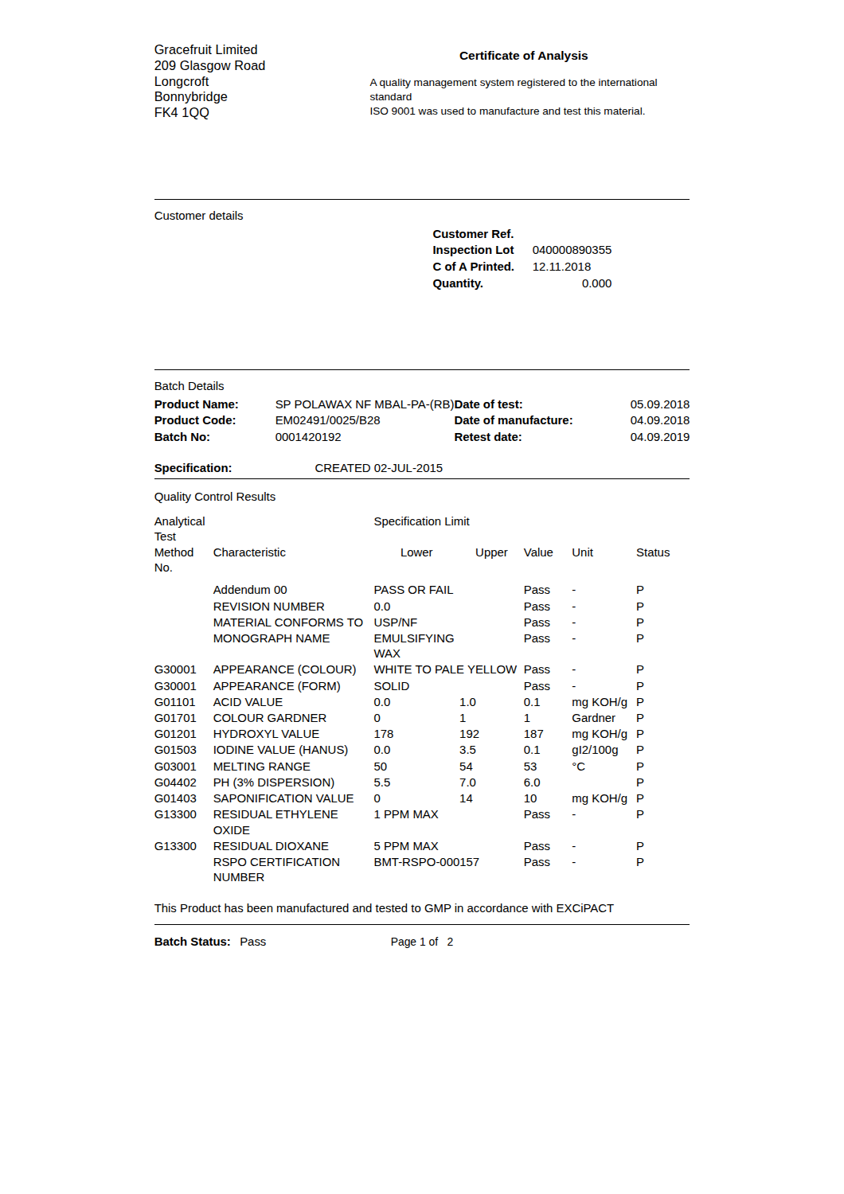Gracefruit Limited 209 Glasgow Road Longcroft Bonnybridge FK4 1QQ
Certificate of Analysis
A quality management system registered to the international standard
ISO 9001 was used to manufacture and test this material.
Customer details
| Customer Ref. | |
| Inspection Lot | 040000890355 |
| C of A Printed. | 12.11.2018 |
| Quantity. | 0.000 |
Batch Details
| Product Name: | SP POLAWAX NF MBAL-PA-(RB) |
| Product Code: | EM02491/0025/B28 |
| Batch No: | 0001420192 |
| Date of test: | 05.09.2018 |
| Date of manufacture: | 04.09.2018 |
| Retest date: | 04.09.2019 |
Specification:
CREATED 02-JUL-2015
Quality Control Results
| Analytical Test | | Specification Limit | | | |
| --- | --- | --- | --- | --- | --- |
| Method No. | Characteristic | Lower | Upper | Value | Unit | Status |
| | Addendum 00 | PASS OR FAIL | | Pass | - | P |
| | REVISION NUMBER | 0.0 | | Pass | - | P |
| | MATERIAL CONFORMS TO | USP/NF | | Pass | - | P |
| | MONOGRAPH NAME | EMULSIFYING WAX | | Pass | - | P |
| G30001 | APPEARANCE (COLOUR) | WHITE TO PALE YELLOW | Pass | - | P |
| G30001 | APPEARANCE (FORM) | SOLID | | Pass | - | P |
| G01101 | ACID VALUE | 0.0 | 1.0 | 0.1 | mg KOH/g | P |
| G01701 | COLOUR GARDNER | 0 | 1 | 1 | Gardner | P |
| G01201 | HYDROXYL VALUE | 178 | 192 | 187 | mg KOH/g | P |
| G01503 | IODINE VALUE (HANUS) | 0.0 | 3.5 | 0.1 | gI2/100g | P |
| G03001 | MELTING RANGE | 50 | 54 | 53 | °C | P |
| G04402 | PH (3% DISPERSION) | 5.5 | 7.0 | 6.0 | | P |
| G01403 | SAPONIFICATION VALUE | 0 | 14 | 10 | mg KOH/g | P |
| G13300 | RESIDUAL ETHYLENE OXIDE | 1 PPM MAX | Pass | - | P |
| G13300 | RESIDUAL DIOXANE | 5 PPM MAX | Pass | - | P |
| | RSPO CERTIFICATION NUMBER | BMT-RSPO-000157 | Pass | - | P |
This Product has been manufactured and tested to GMP in accordance with EXCiPACT
Batch Status:Pass
Page 1 of 2